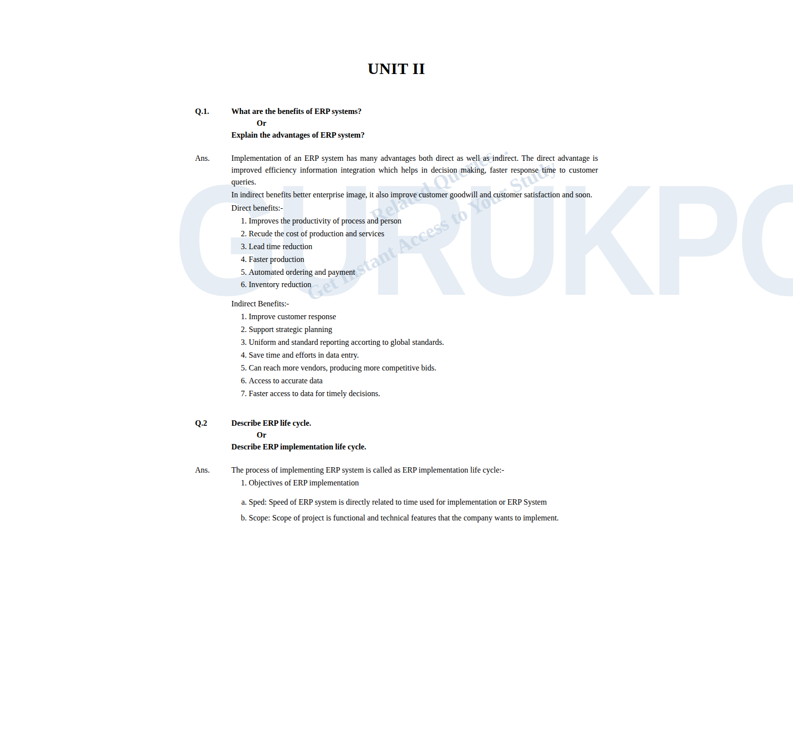GURUKPO
Related Queries...
Get Instant Access to Your Study
UNIT II
Q.1.
What are the benefits of ERP systems?
Or
Explain the advantages of ERP system?
Ans.
Implementation of an ERP system has many advantages both direct as well as indirect. The direct advantage is improved efficiency information integration which helps in decision making, faster response time to customer queries.
In indirect benefits better enterprise image, it also improve customer goodwill and customer satisfaction and soon.
Direct benefits:-
Improves the productivity of process and person
Recude the cost of production and services
Lead time reduction
Faster production
Automated ordering and payment
Inventory reduction
Indirect Benefits:-
Improve customer response
Support strategic planning
Uniform and standard reporting accorting to global standards.
Save time and efforts in data entry.
Can reach more vendors, producing more competitive bids.
Access to accurate data
Faster access to data for timely decisions.
Q.2
Describe ERP life cycle.
Or
Describe ERP implementation life cycle.
Ans.
The process of implementing ERP system is called as ERP implementation life cycle:-
Objectives of ERP implementation
Sped: Speed of ERP system is directly related to time used for implementation or ERP System
Scope: Scope of project is functional and technical features that the company wants to implement.